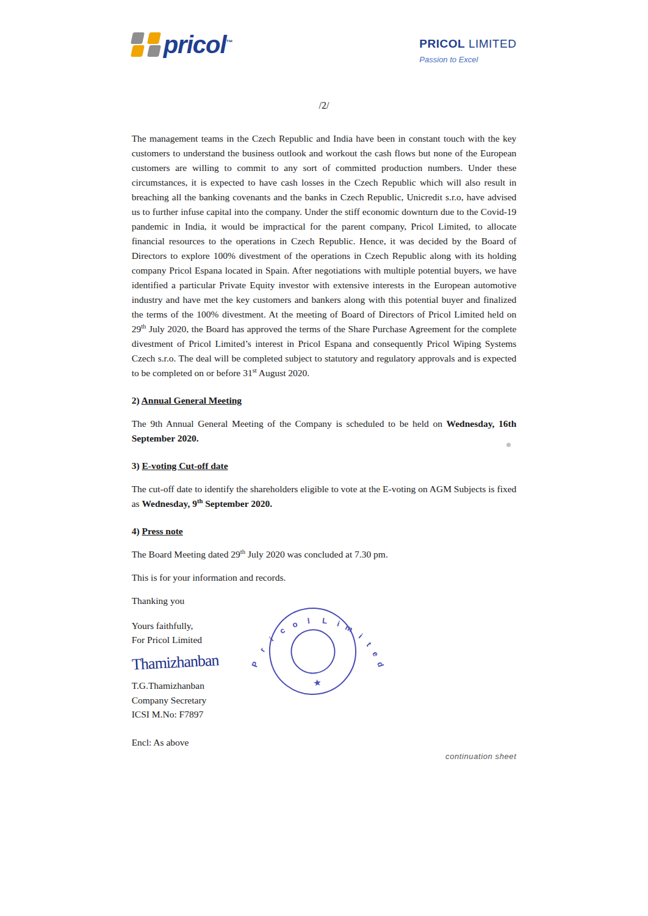pricol™
PRICOL LIMITED
Passion to Excel
/2/
The management teams in the Czech Republic and India have been in constant touch with the key customers to understand the business outlook and workout the cash flows but none of the European customers are willing to commit to any sort of committed production numbers. Under these circumstances, it is expected to have cash losses in the Czech Republic which will also result in breaching all the banking covenants and the banks in Czech Republic, Unicredit s.r.o, have advised us to further infuse capital into the company. Under the stiff economic downturn due to the Covid-19 pandemic in India, it would be impractical for the parent company, Pricol Limited, to allocate financial resources to the operations in Czech Republic. Hence, it was decided by the Board of Directors to explore 100% divestment of the operations in Czech Republic along with its holding company Pricol Espana located in Spain. After negotiations with multiple potential buyers, we have identified a particular Private Equity investor with extensive interests in the European automotive industry and have met the key customers and bankers along with this potential buyer and finalized the terms of the 100% divestment. At the meeting of Board of Directors of Pricol Limited held on 29th July 2020, the Board has approved the terms of the Share Purchase Agreement for the complete divestment of Pricol Limited’s interest in Pricol Espana and consequently Pricol Wiping Systems Czech s.r.o. The deal will be completed subject to statutory and regulatory approvals and is expected to be completed on or before 31st August 2020.
2) Annual General Meeting
The 9th Annual General Meeting of the Company is scheduled to be held on Wednesday, 16th September 2020.
3) E-voting Cut-off date
The cut-off date to identify the shareholders eligible to vote at the E-voting on AGM Subjects is fixed as Wednesday, 9th September 2020.
4) Press note
The Board Meeting dated 29th July 2020 was concluded at 7.30 pm.
This is for your information and records.
Thanking you
Yours faithfully,
For Pricol Limited
Thamizhanban
P r i c o l L i m i t e d
★
T.G.Thamizhanban
Company Secretary
ICSI M.No: F7897
Encl: As above
continuation sheet